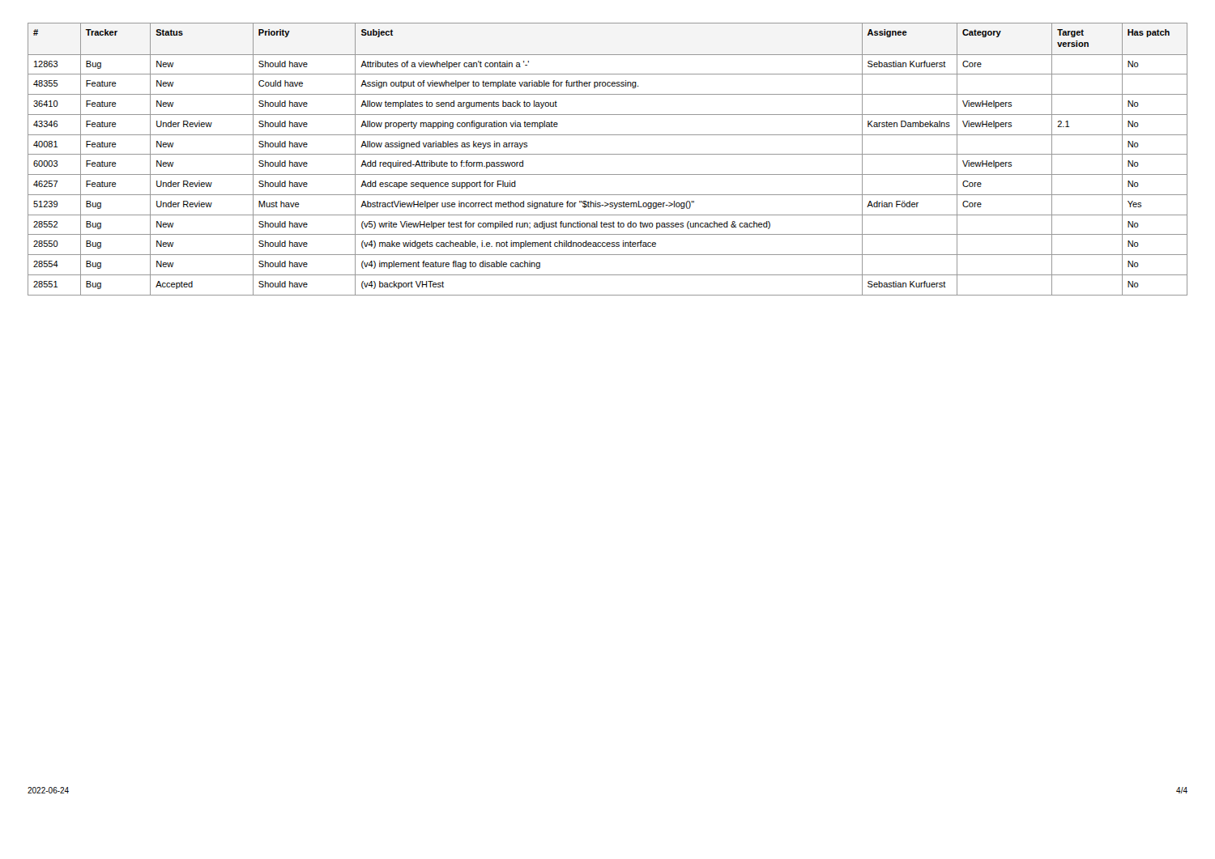| # | Tracker | Status | Priority | Subject | Assignee | Category | Target version | Has patch |
| --- | --- | --- | --- | --- | --- | --- | --- | --- |
| 12863 | Bug | New | Should have | Attributes of a viewhelper can't contain a '-' | Sebastian Kurfuerst | Core | | No |
| 48355 | Feature | New | Could have | Assign output of viewhelper to template variable for further processing. | | | | |
| 36410 | Feature | New | Should have | Allow templates to send arguments back to layout | | ViewHelpers | | No |
| 43346 | Feature | Under Review | Should have | Allow property mapping configuration via template | Karsten Dambekalns | ViewHelpers | 2.1 | No |
| 40081 | Feature | New | Should have | Allow assigned variables as keys in arrays | | | | No |
| 60003 | Feature | New | Should have | Add required-Attribute to f:form.password | | ViewHelpers | | No |
| 46257 | Feature | Under Review | Should have | Add escape sequence support for Fluid | | Core | | No |
| 51239 | Bug | Under Review | Must have | AbstractViewHelper use incorrect method signature for "$this->systemLogger->log()" | Adrian Föder | Core | | Yes |
| 28552 | Bug | New | Should have | (v5) write ViewHelper test for compiled run; adjust functional test to do two passes (uncached & cached) | | | | No |
| 28550 | Bug | New | Should have | (v4) make widgets cacheable, i.e. not implement childnodeaccess interface | | | | No |
| 28554 | Bug | New | Should have | (v4) implement feature flag to disable caching | | | | No |
| 28551 | Bug | Accepted | Should have | (v4) backport VHTest | Sebastian Kurfuerst | | | No |
2022-06-24 4/4